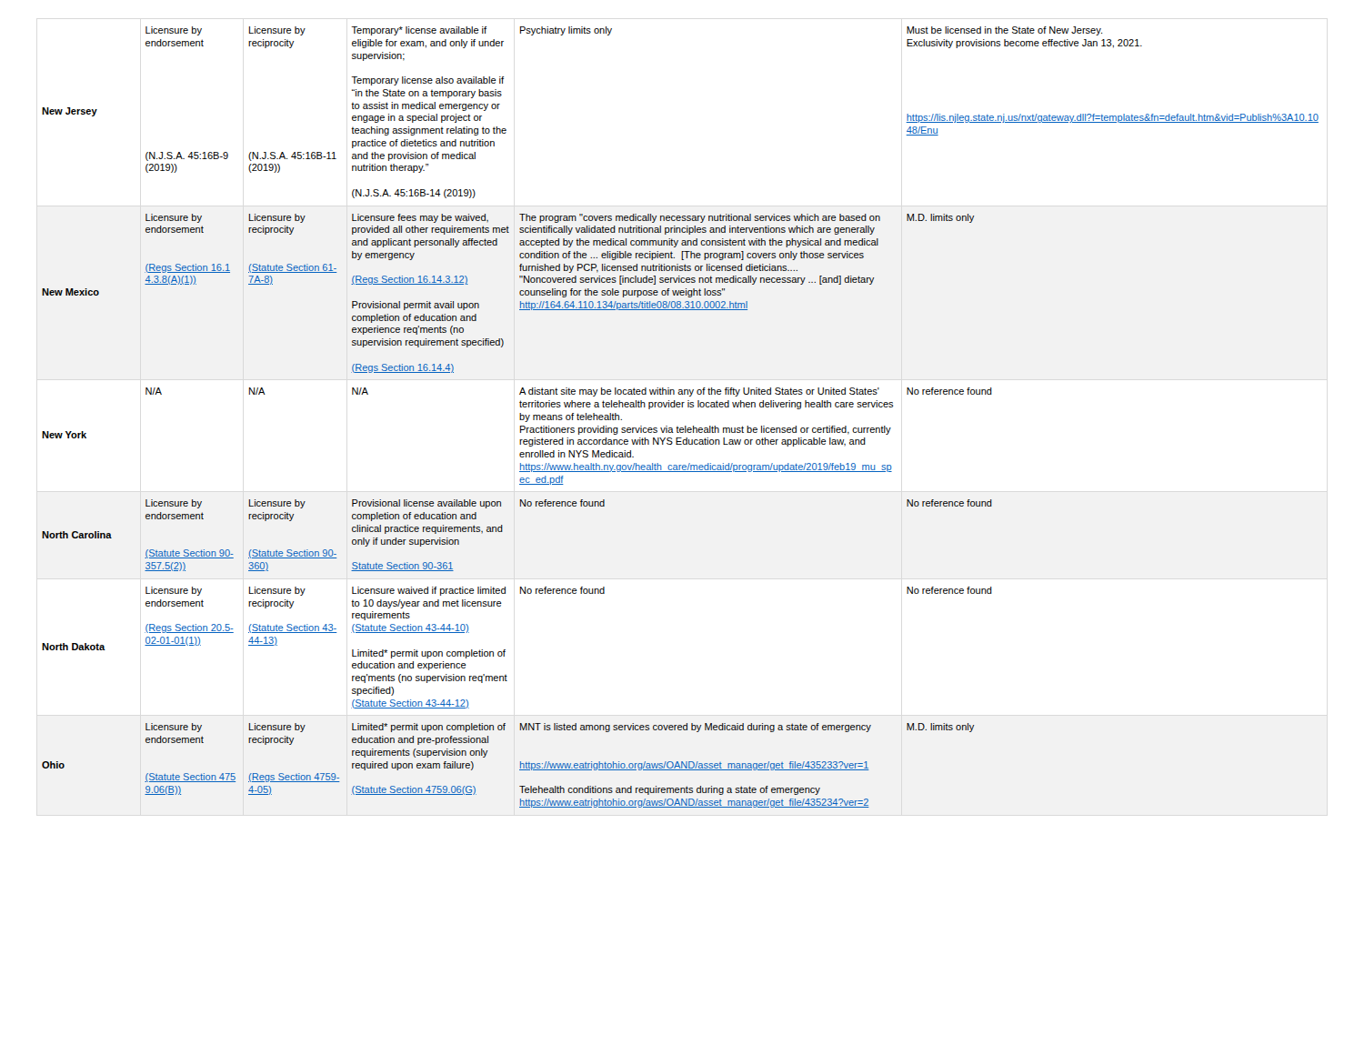| New Jersey | Licensure by endorsement (N.J.S.A. 45:16B-9 (2019)) | Licensure by reciprocity (N.J.S.A. 45:16B-11 (2019)) | Temporary* license available if eligible for exam, and only if under supervision; Temporary license also available if “in the State on a temporary basis to assist in medical emergency or engage in a special project or teaching assignment relating to the practice of dietetics and nutrition and the provision of medical nutrition therapy.” (N.J.S.A. 45:16B-14 (2019)) | Psychiatry limits only | Must be licensed in the State of New Jersey. Exclusivity provisions become effective Jan 13, 2021. https://lis.njleg.state.nj.us/nxt/gateway.dll?f=templates&fn=default.htm&vid=Publish%3A10.1048/Enu |
| New Mexico | Licensure by endorsement (Regs Section 16.14.3.8(A)(1)) | Licensure by reciprocity (Statute Section 61-7A-8) | Licensure fees may be waived, provided all other requirements met and applicant personally affected by emergency (Regs Section 16.14.3.12) Provisional permit avail upon completion of education and experience req'ments (no supervision requirement specified) (Regs Section 16.14.4) | The program "covers medically necessary nutritional services which are based on scientifically validated nutritional principles and interventions which are generally accepted by the medical community and consistent with the physical and medical condition of the ... eligible recipient. [The program] covers only those services furnished by PCP, licensed nutritionists or licensed dieticians.... "Noncovered services [include] services not medically necessary ... [and] dietary counseling for the sole purpose of weight loss" http://164.64.110.134/parts/title08/08.310.0002.html | M.D. limits only |
| New York | N/A | N/A | N/A | A distant site may be located within any of the fifty United States or United States' territories where a telehealth provider is located when delivering health care services by means of telehealth. Practitioners providing services via telehealth must be licensed or certified, currently registered in accordance with NYS Education Law or other applicable law, and enrolled in NYS Medicaid. https://www.health.ny.gov/health_care/medicaid/program/update/2019/feb19_mu_spec_ed.pdf | No reference found |
| North Carolina | Licensure by endorsement (Statute Section 90-357.5(2)) | Licensure by reciprocity (Statute Section 90-360) | Provisional license available upon completion of education and clinical practice requirements, and only if under supervision Statute Section 90-361 | No reference found | No reference found |
| North Dakota | Licensure by endorsement (Regs Section 20.5-02-01-01(1)) | Licensure by reciprocity (Statute Section 43-44-13) | Licensure waived if practice limited to 10 days/year and met licensure requirements (Statute Section 43-44-10) Limited* permit upon completion of education and experience req'ments (no supervision req'ment specified) (Statute Section 43-44-12) | No reference found | No reference found |
| Ohio | Licensure by endorsement (Statute Section 4759.06(B)) | Licensure by reciprocity (Regs Section 4759-4-05) | Limited* permit upon completion of education and pre-professional requirements (supervision only required upon exam failure) (Statute Section 4759.06(G) | MNT is listed among services covered by Medicaid during a state of emergency https://www.eatrightohio.org/aws/OAND/asset_manager/get_file/435233?ver=1 Telehealth conditions and requirements during a state of emergency https://www.eatrightohio.org/aws/OAND/asset_manager/get_file/435234?ver=2 | M.D. limits only |